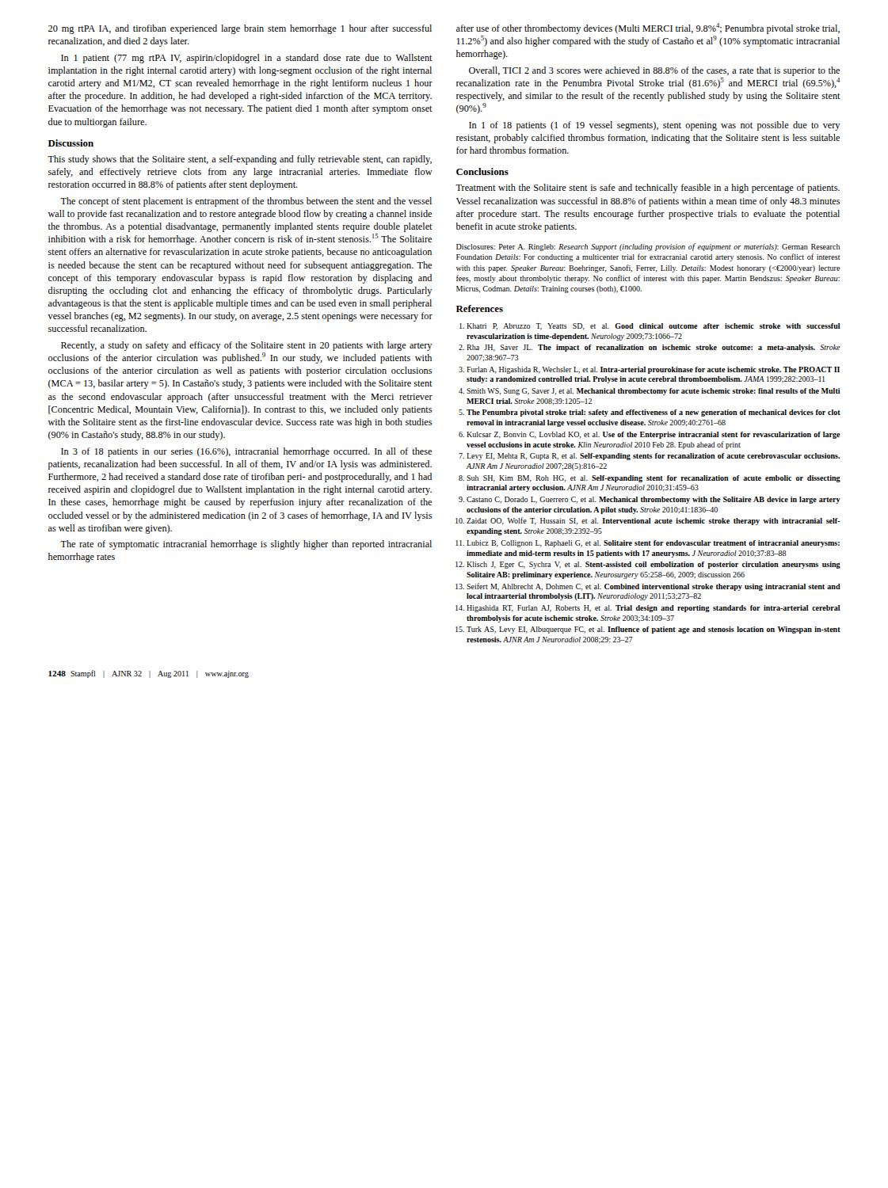20 mg rtPA IA, and tirofiban experienced large brain stem hemorrhage 1 hour after successful recanalization, and died 2 days later.
In 1 patient (77 mg rtPA IV, aspirin/clopidogrel in a standard dose rate due to Wallstent implantation in the right internal carotid artery) with long-segment occlusion of the right internal carotid artery and M1/M2, CT scan revealed hemorrhage in the right lentiform nucleus 1 hour after the procedure. In addition, he had developed a right-sided infarction of the MCA territory. Evacuation of the hemorrhage was not necessary. The patient died 1 month after symptom onset due to multiorgan failure.
Discussion
This study shows that the Solitaire stent, a self-expanding and fully retrievable stent, can rapidly, safely, and effectively retrieve clots from any large intracranial arteries. Immediate flow restoration occurred in 88.8% of patients after stent deployment.
The concept of stent placement is entrapment of the thrombus between the stent and the vessel wall to provide fast recanalization and to restore antegrade blood flow by creating a channel inside the thrombus. As a potential disadvantage, permanently implanted stents require double platelet inhibition with a risk for hemorrhage. Another concern is risk of in-stent stenosis.15 The Solitaire stent offers an alternative for revascularization in acute stroke patients, because no anticoagulation is needed because the stent can be recaptured without need for subsequent antiaggregation. The concept of this temporary endovascular bypass is rapid flow restoration by displacing and disrupting the occluding clot and enhancing the efficacy of thrombolytic drugs. Particularly advantageous is that the stent is applicable multiple times and can be used even in small peripheral vessel branches (eg, M2 segments). In our study, on average, 2.5 stent openings were necessary for successful recanalization.
Recently, a study on safety and efficacy of the Solitaire stent in 20 patients with large artery occlusions of the anterior circulation was published.9 In our study, we included patients with occlusions of the anterior circulation as well as patients with posterior circulation occlusions (MCA = 13, basilar artery = 5). In Castaño's study, 3 patients were included with the Solitaire stent as the second endovascular approach (after unsuccessful treatment with the Merci retriever [Concentric Medical, Mountain View, California]). In contrast to this, we included only patients with the Solitaire stent as the first-line endovascular device. Success rate was high in both studies (90% in Castaño's study, 88.8% in our study).
In 3 of 18 patients in our series (16.6%), intracranial hemorrhage occurred. In all of these patients, recanalization had been successful. In all of them, IV and/or IA lysis was administered. Furthermore, 2 had received a standard dose rate of tirofiban peri- and postprocedurally, and 1 had received aspirin and clopidogrel due to Wallstent implantation in the right internal carotid artery. In these cases, hemorrhage might be caused by reperfusion injury after recanalization of the occluded vessel or by the administered medication (in 2 of 3 cases of hemorrhage, IA and IV lysis as well as tirofiban were given).
The rate of symptomatic intracranial hemorrhage is slightly higher than reported intracranial hemorrhage rates
after use of other thrombectomy devices (Multi MERCI trial, 9.8%4; Penumbra pivotal stroke trial, 11.2%5) and also higher compared with the study of Castaño et al9 (10% symptomatic intracranial hemorrhage).
Overall, TICI 2 and 3 scores were achieved in 88.8% of the cases, a rate that is superior to the recanalization rate in the Penumbra Pivotal Stroke trial (81.6%)5 and MERCI trial (69.5%),4 respectively, and similar to the result of the recently published study by using the Solitaire stent (90%).9
In 1 of 18 patients (1 of 19 vessel segments), stent opening was not possible due to very resistant, probably calcified thrombus formation, indicating that the Solitaire stent is less suitable for hard thrombus formation.
Conclusions
Treatment with the Solitaire stent is safe and technically feasible in a high percentage of patients. Vessel recanalization was successful in 88.8% of patients within a mean time of only 48.3 minutes after procedure start. The results encourage further prospective trials to evaluate the potential benefit in acute stroke patients.
Disclosures: Peter A. Ringleb: Research Support (including provision of equipment or materials): German Research Foundation Details: For conducting a multicenter trial for extracranial carotid artery stenosis. No conflict of interest with this paper. Speaker Bureau: Boehringer, Sanofi, Ferrer, Lilly. Details: Modest honorary (<€2000/year) lecture fees, mostly about thrombolytic therapy. No conflict of interest with this paper. Martin Bendszus: Speaker Bureau: Micrus, Codman. Details: Training courses (both), €1000.
References
Khatri P, Abruzzo T, Yeatts SD, et al. Good clinical outcome after ischemic stroke with successful revascularization is time-dependent. Neurology 2009;73:1066–72
Rha JH, Saver JL. The impact of recanalization on ischemic stroke outcome: a meta-analysis. Stroke 2007;38:967–73
Furlan A, Higashida R, Wechsler L, et al. Intra-arterial prourokinase for acute ischemic stroke. The PROACT II study: a randomized controlled trial. Prolyse in acute cerebral thromboembolism. JAMA 1999;282:2003–11
Smith WS, Sung G, Saver J, et al. Mechanical thrombectomy for acute ischemic stroke: final results of the Multi MERCI trial. Stroke 2008;39:1205–12
The Penumbra pivotal stroke trial: safety and effectiveness of a new generation of mechanical devices for clot removal in intracranial large vessel occlusive disease. Stroke 2009;40:2761–68
Kulcsar Z, Bonvin C, Lovblad KO, et al. Use of the Enterprise intracranial stent for revascularization of large vessel occlusions in acute stroke. Klin Neuroradiol 2010 Feb 28. Epub ahead of print
Levy EI, Mehta R, Gupta R, et al. Self-expanding stents for recanalization of acute cerebrovascular occlusions. AJNR Am J Neuroradiol 2007;28(5):816–22
Suh SH, Kim BM, Roh HG, et al. Self-expanding stent for recanalization of acute embolic or dissecting intracranial artery occlusion. AJNR Am J Neuroradiol 2010;31:459–63
Castano C, Dorado L, Guerrero C, et al. Mechanical thrombectomy with the Solitaire AB device in large artery occlusions of the anterior circulation. A pilot study. Stroke 2010;41:1836–40
Zaidat OO, Wolfe T, Hussain SI, et al. Interventional acute ischemic stroke therapy with intracranial self-expanding stent. Stroke 2008;39:2392–95
Lubicz B, Collignon L, Raphaeli G, et al. Solitaire stent for endovascular treatment of intracranial aneurysms: immediate and mid-term results in 15 patients with 17 aneurysms. J Neuroradiol 2010;37:83–88
Klisch J, Eger C, Sychra V, et al. Stent-assisted coil embolization of posterior circulation aneurysms using Solitaire AB: preliminary experience. Neurosurgery 65:258–66, 2009; discussion 266
Seifert M, Ahlbrecht A, Dohmen C, et al. Combined interventional stroke therapy using intracranial stent and local intraarterial thrombolysis (LIT). Neuroradiology 2011;53;273–82
Higashida RT, Furlan AJ, Roberts H, et al. Trial design and reporting standards for intra-arterial cerebral thrombolysis for acute ischemic stroke. Stroke 2003;34:109–37
Turk AS, Levy EI, Albuquerque FC, et al. Influence of patient age and stenosis location on Wingspan in-stent restenosis. AJNR Am J Neuroradiol 2008;29: 23–27
1248 Stampfl | AJNR 32 | Aug 2011 | www.ajnr.org